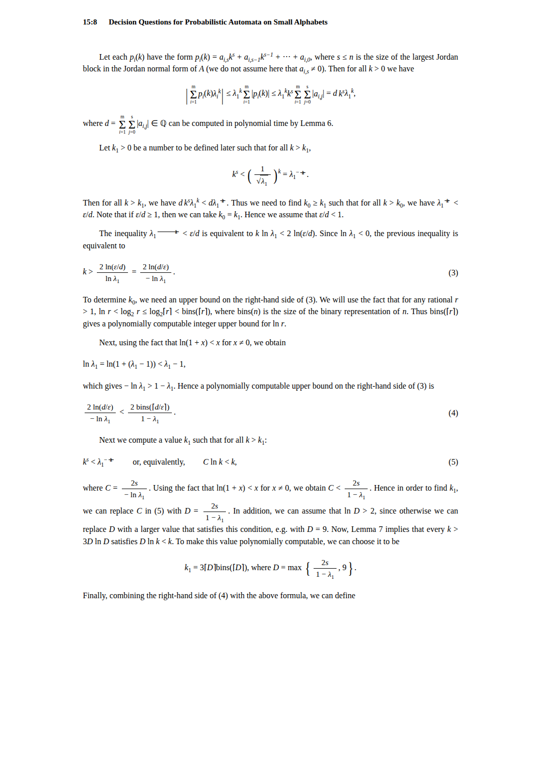15:8 Decision Questions for Probabilistic Automata on Small Alphabets
Let each pi(k) have the form pi(k) = ai,sks + ai,s−1ks−1 + ··· + ai,0, where s ≤ n is the size of the largest Jordan block in the Jordan normal form of A (we do not assume here that ai,s ≠ 0). Then for all k > 0 we have
|mΣi=1 pi(k)λik| ≤ λ1kmΣi=1|pi(k)| ≤ λ1kksmΣi=1 sΣj=0|ai,j| = d ksλ1k,
where d = mΣi=1 sΣj=0|ai,j| ∈ ℚ can be computed in polynomial time by Lemma 6.
Let k1 > 0 be a number to be defined later such that for all k > k1,
ks < (1√λ1)k = λ1−k 2.
Then for all k > k1, we have d ksλ1k < dλ1k 2. Thus we need to find k0 ≥ k1 such that for all k > k0, we have λ1k 2 < ε/d. Note that if ε/d ≥ 1, then we can take k0 = k1. Hence we assume that ε/d < 1.
The inequality λ1k 2 < ε/d is equivalent to k ln λ1 < 2 ln(ε/d). Since ln λ1 < 0, the previous inequality is equivalent to
k > 2 ln(ε/d) ln λ1 = 2 ln(d/ε)− ln λ1.
(3)
To determine k0, we need an upper bound on the right-hand side of (3). We will use the fact that for any rational r > 1, ln r < log2 r ≤ log2⌈r⌉ < bins(⌈r⌉), where bins(n) is the size of the binary representation of n. Thus bins(⌈r⌉) gives a polynomially computable integer upper bound for ln r.
Next, using the fact that ln(1 + x) < x for x ≠ 0, we obtain
ln λ1 = ln(1 + (λ1 − 1)) < λ1 − 1,
which gives − ln λ1 > 1 − λ1. Hence a polynomially computable upper bound on the right-hand side of (3) is
2 ln(d/ε)− ln λ1 < 2 bins(⌈d/ε⌉) 1 − λ1.
(4)
Next we compute a value k1 such that for all k > k1:
ks < λ1−k 2or, equivalently, C ln k < k,
(5)
where C = 2s− ln λ1. Using the fact that ln(1 + x) < x for x ≠ 0, we obtain C < 2s 1 − λ1. Hence in order to find k1, we can replace C in (5) with D = 2s 1 − λ1. In addition, we can assume that ln D > 2, since otherwise we can replace D with a larger value that satisfies this condition, e.g. with D = 9. Now, Lemma 7 implies that every k > 3D ln D satisfies D ln k < k. To make this value polynomially computable, we can choose it to be
k1 = 3⌈D⌉bins(⌈D⌉), where D = max {2s 1 − λ1, 9}.
Finally, combining the right-hand side of (4) with the above formula, we can define